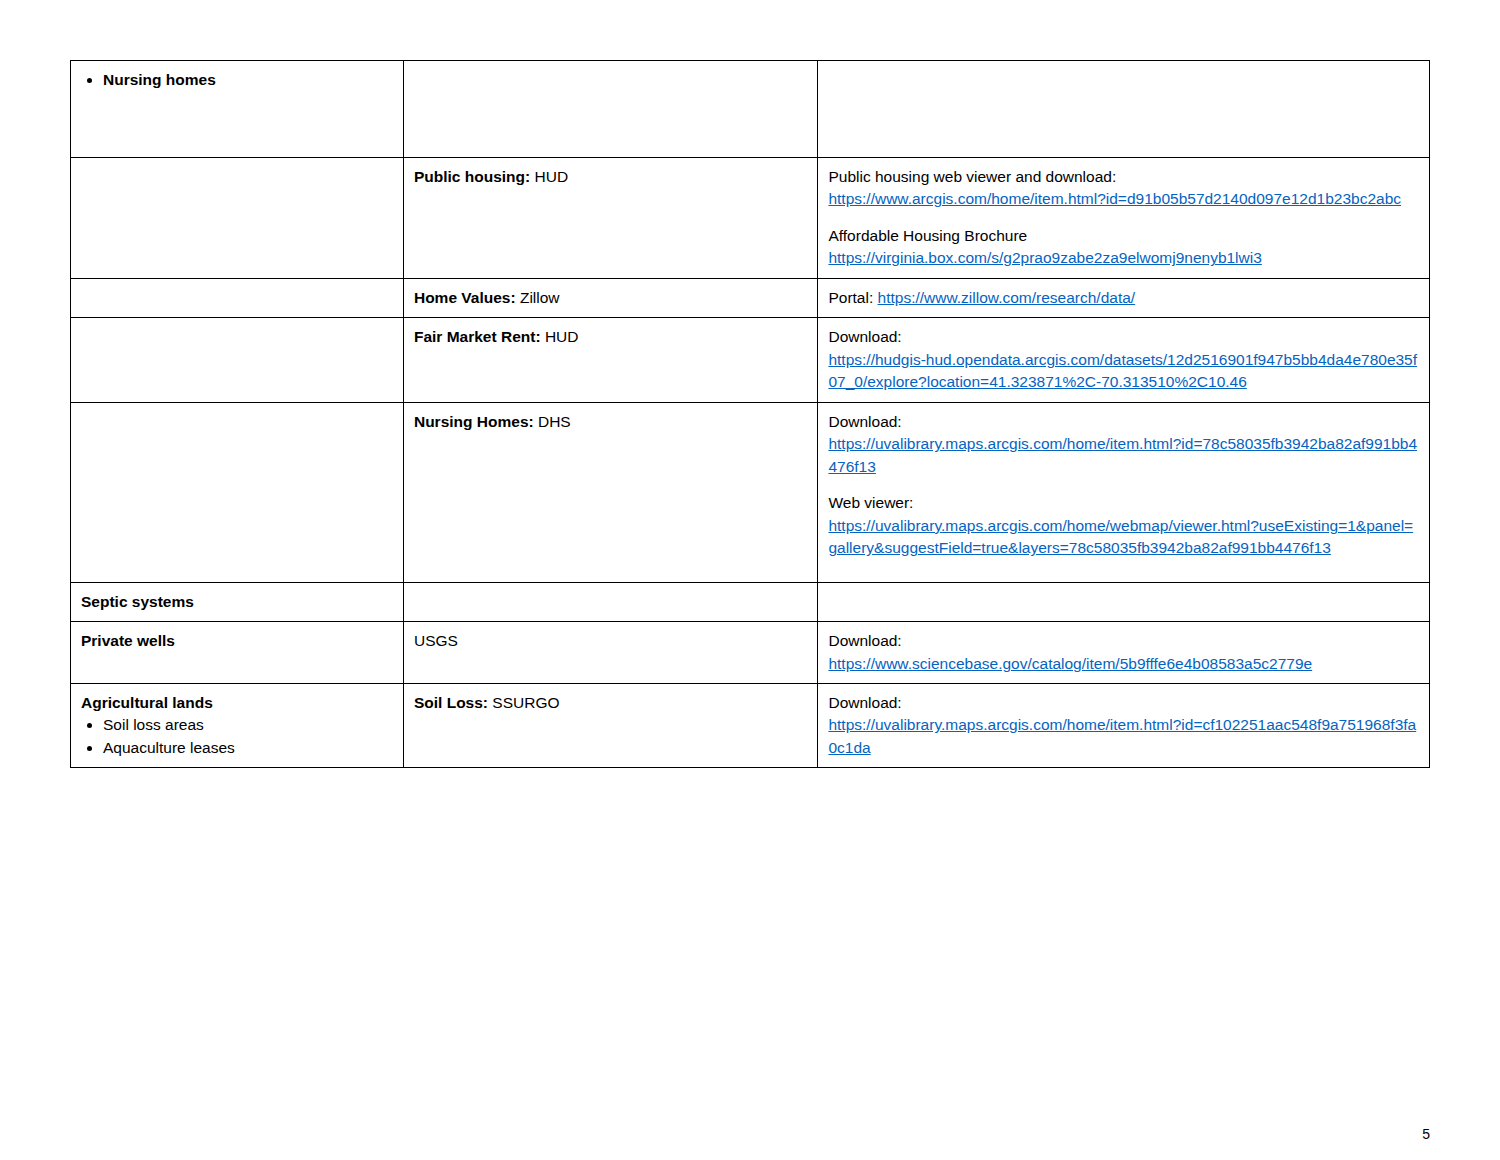| Nursing homes | | |
| | Public housing: HUD | Public housing web viewer and download: https://www.arcgis.com/home/item.html?id=d91b05b57d2140d097e12d1b23bc2abc Affordable Housing Brochure https://virginia.box.com/s/g2prao9zabe2za9elwomj9nenyb1lwi3 |
| | Home Values: Zillow | Portal: https://www.zillow.com/research/data/ |
| | Fair Market Rent: HUD | Download: https://hudgis-hud.opendata.arcgis.com/datasets/12d2516901f947b5bb4da4e780e35f07_0/explore?location=41.323871%2C-70.313510%2C10.46 |
| | Nursing Homes: DHS | Download: https://uvalibrary.maps.arcgis.com/home/item.html?id=78c58035fb3942ba82af991bb4476f13 Web viewer: https://uvalibrary.maps.arcgis.com/home/webmap/viewer.html?useExisting=1&panel=gallery&suggestField=true&layers=78c58035fb3942ba82af991bb4476f13 |
| Septic systems | | |
| Private wells | USGS | Download: https://www.sciencebase.gov/catalog/item/5b9fffe6e4b08583a5c2779e |
| Agricultural lands Soil loss areas Aquaculture leases | Soil Loss: SSURGO | Download: https://uvalibrary.maps.arcgis.com/home/item.html?id=cf102251aac548f9a751968f3fa0c1da |
5